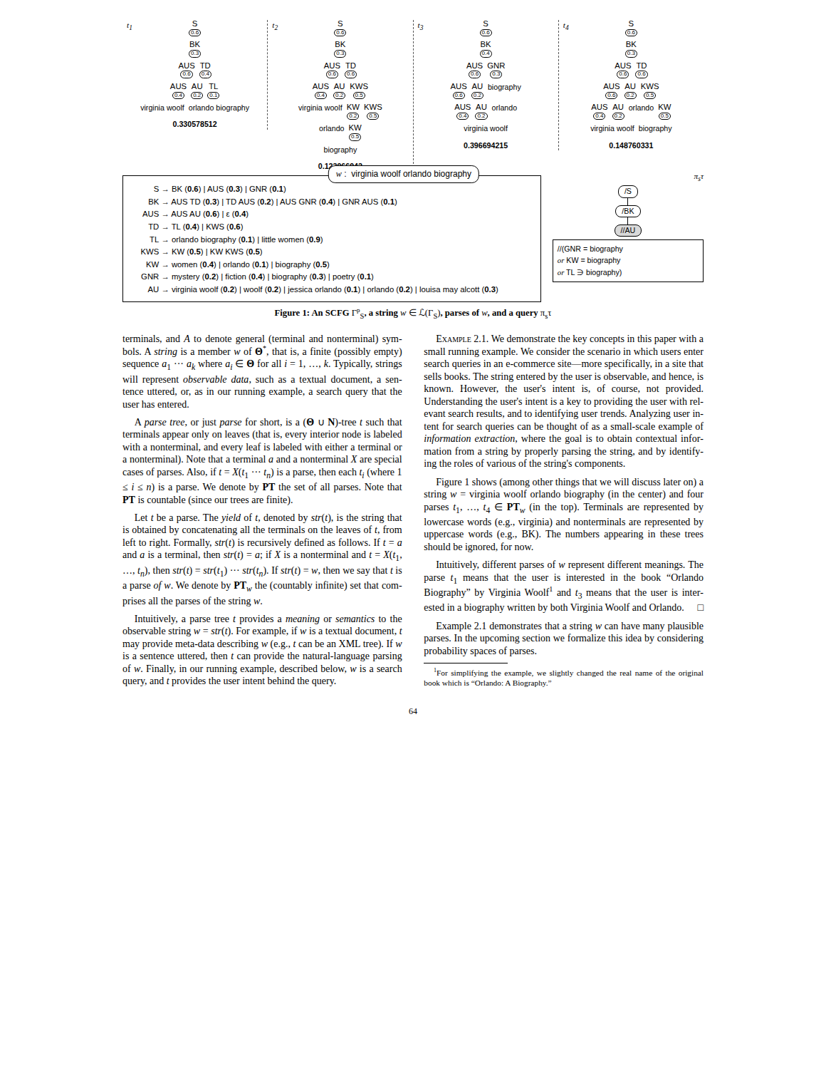t1
S0.6
BK0.3
AUS0.6
TD0.4
AUS0.4
AU0.2
TL0.1
virginia woolf
orlando biography
0.330578512
t2
S0.6
BK0.3
AUS0.6
TD0.6
AUS0.4
AU0.2
KWS0.5
virginia woolf
KW0.2
KWS0.5
orlando
KW0.5
biography
0.123966942
t3
S0.6
BK0.4
AUS0.6
GNR0.3
AUS0.6
AU0.2
biography
AUS0.4
AU0.2
orlando
virginia woolf
0.396694215
t4
S0.6
BK0.3
AUS0.6
TD0.6
AUS0.6
AU0.2
KWS0.5
AUS0.4
AU0.2
orlando
KW0.5
virginia woolf
biography
0.148760331
w : virginia woolf orlando biography
πsτ
/S
/BK
//AU
//(GNR = biography
or KW = biography
or TL ∋ biography)
S → BK (0.6) | AUS (0.3) | GNR (0.1)
BK → AUS TD (0.3) | TD AUS (0.2) | AUS GNR (0.4) | GNR AUS (0.1)
AUS → AUS AU (0.6) | ε (0.4)
TD → TL (0.4) | KWS (0.6)
TL → orlando biography (0.1) | little women (0.9)
KWS → KW (0.5) | KW KWS (0.5)
KW → women (0.4) | orlando (0.1) | biography (0.5)
GNR → mystery (0.2) | fiction (0.4) | biography (0.3) | poetry (0.1)
AU → virginia woolf (0.2) | woolf (0.2) | jessica orlando (0.1) | orlando (0.2) | louisa may alcott (0.3)
Figure 1: An SCFG ΓpS, a string w ∈ ℒ(ΓS), parses of w, and a query πsτ
terminals, and A to denote general (terminal and nonterminal) symbols. A string is a member w of Θ*, that is, a finite (possibly empty) sequence a1 ··· ak where ai ∈ Θ for all i = 1, …, k. Typically, strings will represent observable data, such as a textual document, a sentence uttered, or, as in our running example, a search query that the user has entered.
A parse tree, or just parse for short, is a (Θ ∪ N)-tree t such that terminals appear only on leaves (that is, every interior node is labeled with a nonterminal, and every leaf is labeled with either a terminal or a nonterminal). Note that a terminal a and a nonterminal X are special cases of parses. Also, if t = X(t1 ··· tn) is a parse, then each ti (where 1 ≤ i ≤ n) is a parse. We denote by PT the set of all parses. Note that PT is countable (since our trees are finite).
Let t be a parse. The yield of t, denoted by str(t), is the string that is obtained by concatenating all the terminals on the leaves of t, from left to right. Formally, str(t) is recursively defined as follows. If t = a and a is a terminal, then str(t) = a; if X is a nonterminal and t = X(t1, …, tn), then str(t) = str(t1) ··· str(tn). If str(t) = w, then we say that t is a parse of w. We denote by PTw the (countably infinite) set that comprises all the parses of the string w.
Intuitively, a parse tree t provides a meaning or semantics to the observable string w = str(t). For example, if w is a textual document, t may provide meta-data describing w (e.g., t can be an XML tree). If w is a sentence uttered, then t can provide the natural-language parsing of w. Finally, in our running example, described below, w is a search query, and t provides the user intent behind the query.
Example 2.1. We demonstrate the key concepts in this paper with a small running example. We consider the scenario in which users enter search queries in an e-commerce site—more specifically, in a site that sells books. The string entered by the user is observable, and hence, is known. However, the user's intent is, of course, not provided. Understanding the user's intent is a key to providing the user with relevant search results, and to identifying user trends. Analyzing user intent for search queries can be thought of as a small-scale example of information extraction, where the goal is to obtain contextual information from a string by properly parsing the string, and by identifying the roles of various of the string's components.
Figure 1 shows (among other things that we will discuss later on) a string w = virginia woolf orlando biography (in the center) and four parses t1, …, t4 ∈ PTw (in the top). Terminals are represented by lowercase words (e.g., virginia) and nonterminals are represented by uppercase words (e.g., BK). The numbers appearing in these trees should be ignored, for now.
Intuitively, different parses of w represent different meanings. The parse t1 means that the user is interested in the book “Orlando Biography” by Virginia Woolf1 and t3 means that the user is interested in a biography written by both Virginia Woolf and Orlando. □
Example 2.1 demonstrates that a string w can have many plausible parses. In the upcoming section we formalize this idea by considering probability spaces of parses.
1For simplifying the example, we slightly changed the real name of the original book which is “Orlando: A Biography.”
64